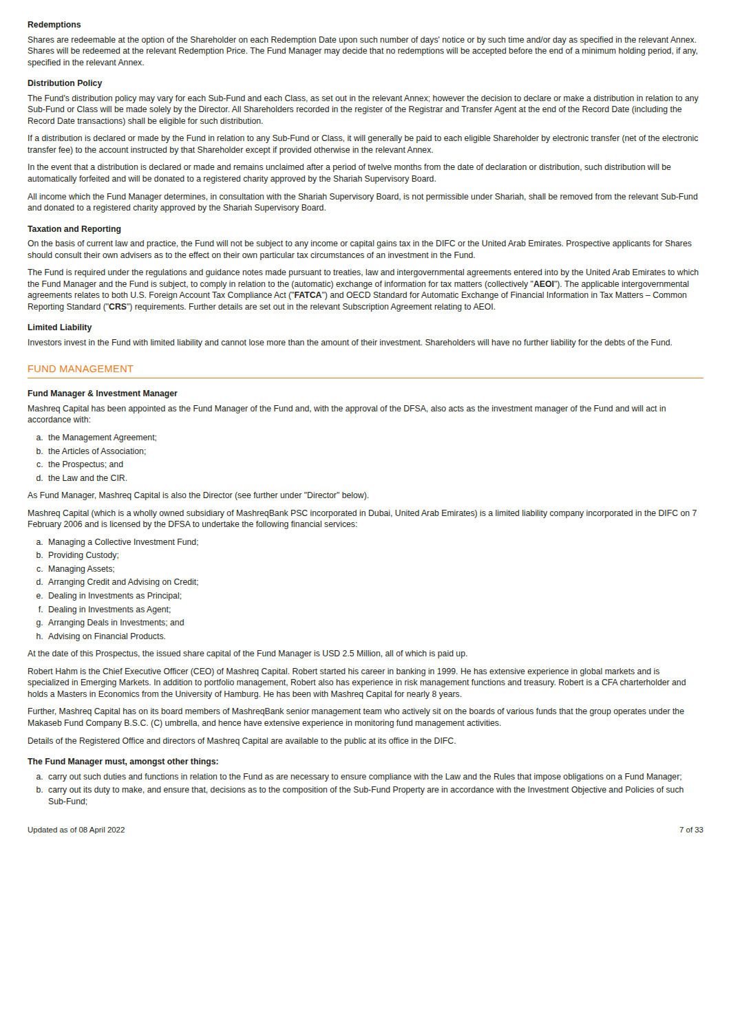Redemptions
Shares are redeemable at the option of the Shareholder on each Redemption Date upon such number of days' notice or by such time and/or day as specified in the relevant Annex. Shares will be redeemed at the relevant Redemption Price. The Fund Manager may decide that no redemptions will be accepted before the end of a minimum holding period, if any, specified in the relevant Annex.
Distribution Policy
The Fund's distribution policy may vary for each Sub-Fund and each Class, as set out in the relevant Annex; however the decision to declare or make a distribution in relation to any Sub-Fund or Class will be made solely by the Director. All Shareholders recorded in the register of the Registrar and Transfer Agent at the end of the Record Date (including the Record Date transactions) shall be eligible for such distribution.
If a distribution is declared or made by the Fund in relation to any Sub-Fund or Class, it will generally be paid to each eligible Shareholder by electronic transfer (net of the electronic transfer fee) to the account instructed by that Shareholder except if provided otherwise in the relevant Annex.
In the event that a distribution is declared or made and remains unclaimed after a period of twelve months from the date of declaration or distribution, such distribution will be automatically forfeited and will be donated to a registered charity approved by the Shariah Supervisory Board.
All income which the Fund Manager determines, in consultation with the Shariah Supervisory Board, is not permissible under Shariah, shall be removed from the relevant Sub-Fund and donated to a registered charity approved by the Shariah Supervisory Board.
Taxation and Reporting
On the basis of current law and practice, the Fund will not be subject to any income or capital gains tax in the DIFC or the United Arab Emirates. Prospective applicants for Shares should consult their own advisers as to the effect on their own particular tax circumstances of an investment in the Fund.
The Fund is required under the regulations and guidance notes made pursuant to treaties, law and intergovernmental agreements entered into by the United Arab Emirates to which the Fund Manager and the Fund is subject, to comply in relation to the (automatic) exchange of information for tax matters (collectively "AEOI"). The applicable intergovernmental agreements relates to both U.S. Foreign Account Tax Compliance Act ("FATCA") and OECD Standard for Automatic Exchange of Financial Information in Tax Matters – Common Reporting Standard ("CRS") requirements. Further details are set out in the relevant Subscription Agreement relating to AEOI.
Limited Liability
Investors invest in the Fund with limited liability and cannot lose more than the amount of their investment. Shareholders will have no further liability for the debts of the Fund.
Fund Management
Fund Manager & Investment Manager
Mashreq Capital has been appointed as the Fund Manager of the Fund and, with the approval of the DFSA, also acts as the investment manager of the Fund and will act in accordance with:
the Management Agreement;
the Articles of Association;
the Prospectus; and
the Law and the CIR.
As Fund Manager, Mashreq Capital is also the Director (see further under "Director" below).
Mashreq Capital (which is a wholly owned subsidiary of MashreqBank PSC incorporated in Dubai, United Arab Emirates) is a limited liability company incorporated in the DIFC on 7 February 2006 and is licensed by the DFSA to undertake the following financial services:
Managing a Collective Investment Fund;
Providing Custody;
Managing Assets;
Arranging Credit and Advising on Credit;
Dealing in Investments as Principal;
Dealing in Investments as Agent;
Arranging Deals in Investments; and
Advising on Financial Products.
At the date of this Prospectus, the issued share capital of the Fund Manager is USD 2.5 Million, all of which is paid up.
Robert Hahm is the Chief Executive Officer (CEO) of Mashreq Capital. Robert started his career in banking in 1999. He has extensive experience in global markets and is specialized in Emerging Markets. In addition to portfolio management, Robert also has experience in risk management functions and treasury. Robert is a CFA charterholder and holds a Masters in Economics from the University of Hamburg. He has been with Mashreq Capital for nearly 8 years.
Further, Mashreq Capital has on its board members of MashreqBank senior management team who actively sit on the boards of various funds that the group operates under the Makaseb Fund Company B.S.C. (C) umbrella, and hence have extensive experience in monitoring fund management activities.
Details of the Registered Office and directors of Mashreq Capital are available to the public at its office in the DIFC.
The Fund Manager must, amongst other things:
carry out such duties and functions in relation to the Fund as are necessary to ensure compliance with the Law and the Rules that impose obligations on a Fund Manager;
carry out its duty to make, and ensure that, decisions as to the composition of the Sub-Fund Property are in accordance with the Investment Objective and Policies of such Sub-Fund;
Updated as of 08 April 2022
7 of 33